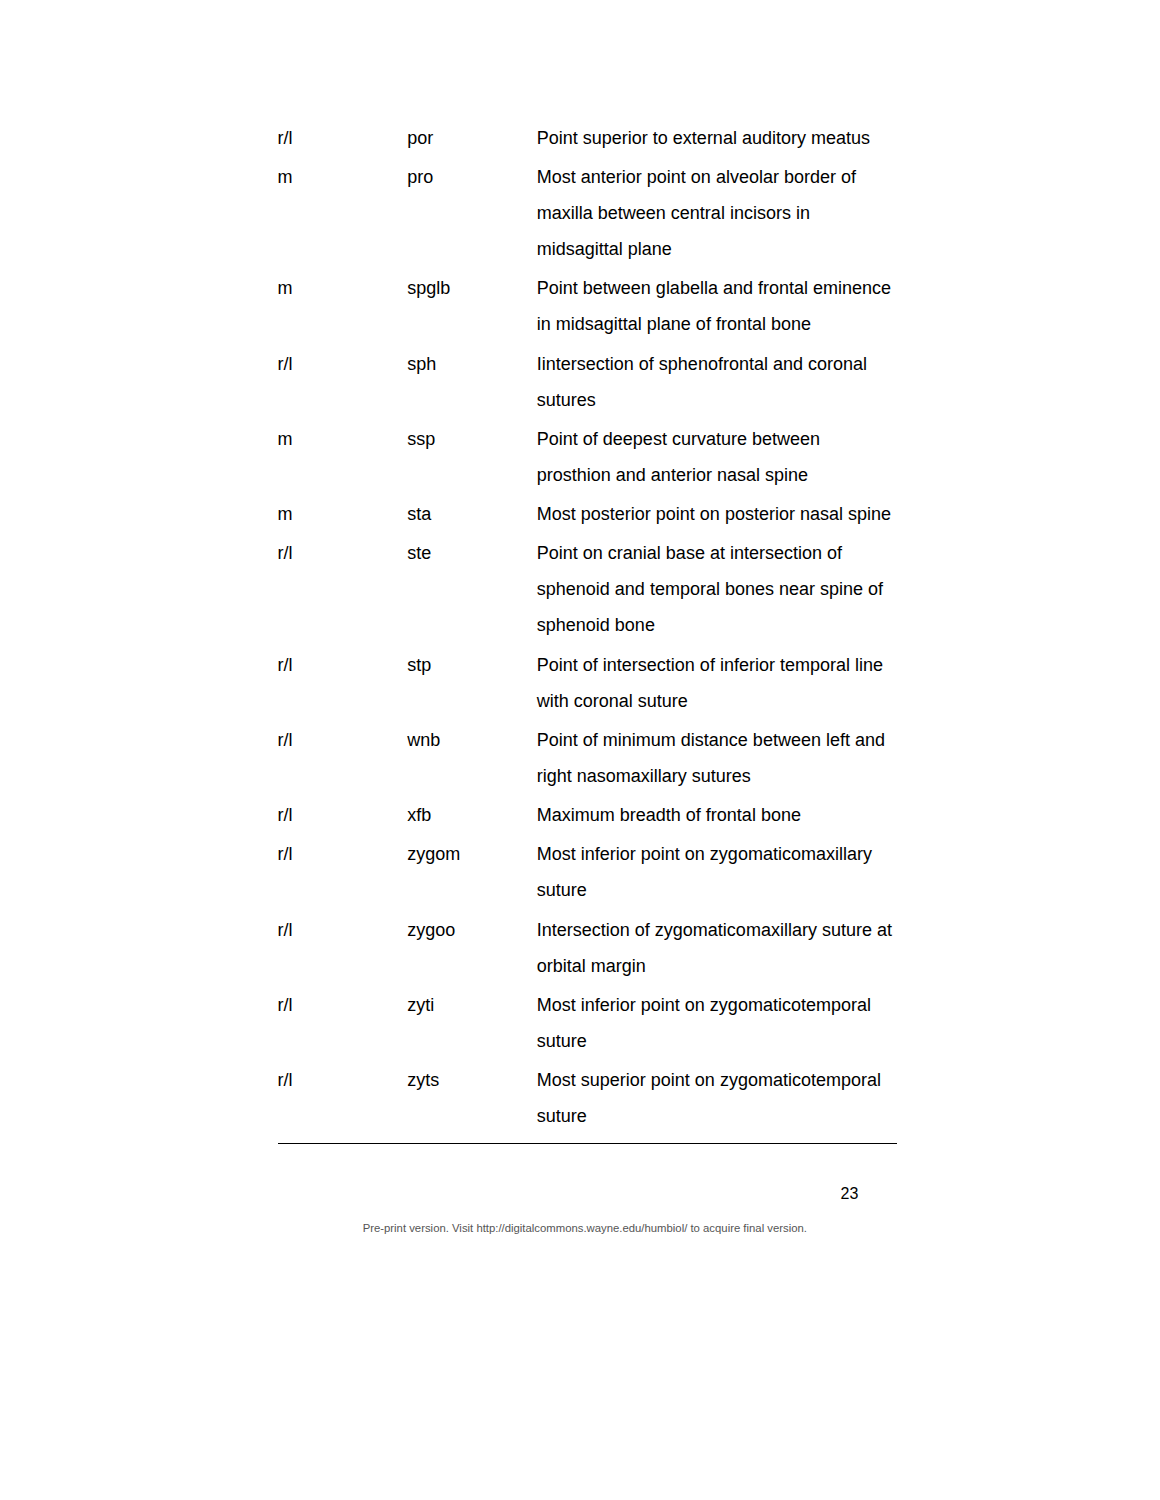| r/l | por | Point superior to external auditory meatus |
| m | pro | Most anterior point on alveolar border of maxilla between central incisors in midsagittal plane |
| m | spglb | Point between glabella and frontal eminence in midsagittal plane of frontal bone |
| r/l | sph | Iintersection of sphenofrontal and coronal sutures |
| m | ssp | Point of deepest curvature between prosthion and anterior nasal spine |
| m | sta | Most posterior point on posterior nasal spine |
| r/l | ste | Point on cranial base at intersection of sphenoid and temporal bones near spine of sphenoid bone |
| r/l | stp | Point of intersection of inferior temporal line with coronal suture |
| r/l | wnb | Point of minimum distance between left and right nasomaxillary sutures |
| r/l | xfb | Maximum breadth of frontal bone |
| r/l | zygom | Most inferior point on zygomaticomaxillary suture |
| r/l | zygoo | Intersection of zygomaticomaxillary suture at orbital margin |
| r/l | zyti | Most inferior point on zygomaticotemporal suture |
| r/l | zyts | Most superior point on zygomaticotemporal suture |
23
Pre-print version. Visit http://digitalcommons.wayne.edu/humbiol/ to acquire final version.